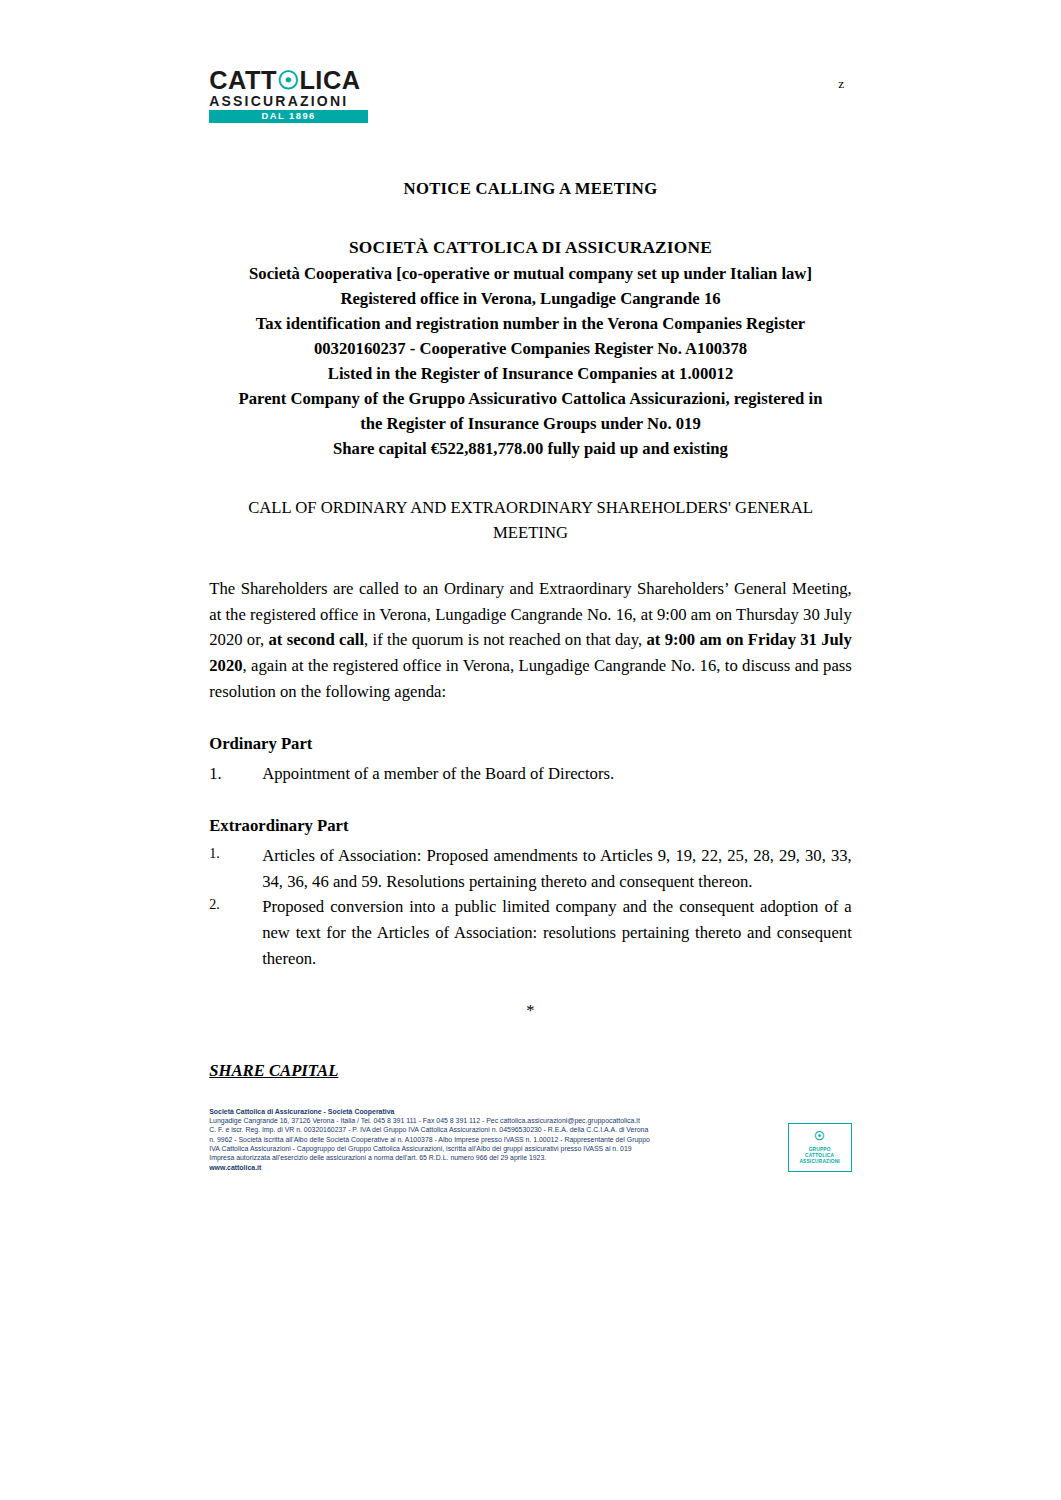CATT☉LICA
ASSICURAZIONI
DAL 1896
z
NOTICE CALLING A MEETING
SOCIETÀ CATTOLICA DI ASSICURAZIONE
Società Cooperativa [co-operative or mutual company set up under Italian law]
Registered office in Verona, Lungadige Cangrande 16
Tax identification and registration number in the Verona Companies Register
00320160237 - Cooperative Companies Register No. A100378
Listed in the Register of Insurance Companies at 1.00012
Parent Company of the Gruppo Assicurativo Cattolica Assicurazioni, registered in
the Register of Insurance Groups under No. 019
Share capital €522,881,778.00 fully paid up and existing
CALL OF ORDINARY AND EXTRAORDINARY SHAREHOLDERS' GENERAL
MEETING
The Shareholders are called to an Ordinary and Extraordinary Shareholders’ General Meeting, at the registered office in Verona, Lungadige Cangrande No. 16, at 9:00 am on Thursday 30 July 2020 or, at second call, if the quorum is not reached on that day, at 9:00 am on Friday 31 July 2020, again at the registered office in Verona, Lungadige Cangrande No. 16, to discuss and pass resolution on the following agenda:
Ordinary Part
1. Appointment of a member of the Board of Directors.
Extraordinary Part
1. Articles of Association: Proposed amendments to Articles 9, 19, 22, 25, 28, 29, 30, 33, 34, 36, 46 and 59. Resolutions pertaining thereto and consequent thereon.
2. Proposed conversion into a public limited company and the consequent adoption of a new text for the Articles of Association: resolutions pertaining thereto and consequent thereon.
*
SHARE CAPITAL
Società Cattolica di Assicurazione - Società Cooperativa
Lungadige Cangrande 16, 37126 Verona - Italia / Tel. 045 8 391 111 - Fax 045 8 391 112 - Pec cattolica.assicurazioni@pec.gruppocattolica.it
C. F. e iscr. Reg. Imp. di VR n. 00320160237 - P. IVA del Gruppo IVA Cattolica Assicurazioni n. 04596530230 - R.E.A. della C.C.I.A.A. di Verona
n. 9962 - Società iscritta all'Albo delle Società Cooperative al n. A100378 - Albo Imprese presso IVASS n. 1.00012 - Rappresentante del Gruppo
IVA Cattolica Assicurazioni - Capogruppo del Gruppo Cattolica Assicurazioni, iscritta all'Albo dei gruppi assicurativi presso IVASS al n. 019
Impresa autorizzata all'esercizio delle assicurazioni a norma dell'art. 65 R.D.L. numero 966 del 29 aprile 1923.
www.cattolica.it
☉
GRUPPO
CATTOLICA
ASSICURAZIONI